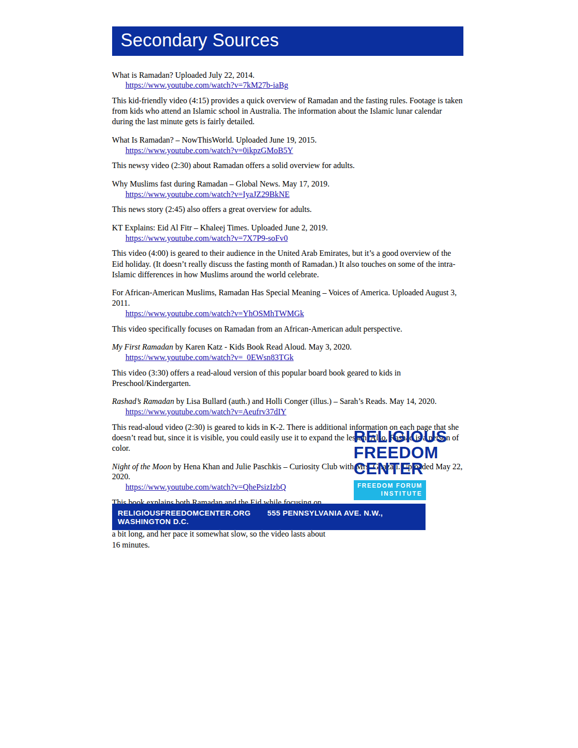Secondary Sources
What is Ramadan? Uploaded July 22, 2014. https://www.youtube.com/watch?v=7kM27b-iaBg
This kid-friendly video (4:15) provides a quick overview of Ramadan and the fasting rules. Footage is taken from kids who attend an Islamic school in Australia. The information about the Islamic lunar calendar during the last minute gets is fairly detailed.
What Is Ramadan? – NowThisWorld. Uploaded June 19, 2015. https://www.youtube.com/watch?v=0ikpzGMoB5Y
This newsy video (2:30) about Ramadan offers a solid overview for adults.
Why Muslims fast during Ramadan – Global News. May 17, 2019. https://www.youtube.com/watch?v=IyaJZ29BkNE
This news story (2:45) also offers a great overview for adults.
KT Explains: Eid Al Fitr – Khaleej Times. Uploaded June 2, 2019. https://www.youtube.com/watch?v=7X7P9-soFv0
This video (4:00) is geared to their audience in the United Arab Emirates, but it’s a good overview of the Eid holiday. (It doesn’t really discuss the fasting month of Ramadan.) It also touches on some of the intra-Islamic differences in how Muslims around the world celebrate.
For African-American Muslims, Ramadan Has Special Meaning – Voices of America. Uploaded August 3, 2011. https://www.youtube.com/watch?v=YhOSMhTWMGk
This video specifically focuses on Ramadan from an African-American adult perspective.
My First Ramadan by Karen Katz - Kids Book Read Aloud. May 3, 2020. https://www.youtube.com/watch?v=_0EWsn83TGk
This video (3:30) offers a read-aloud version of this popular board book geared to kids in Preschool/Kindergarten.
Rashad’s Ramadan by Lisa Bullard (auth.) and Holli Conger (illus.) – Sarah’s Reads. May 14, 2020. https://www.youtube.com/watch?v=Aeufrv37dIY
This read-aloud video (2:30) is geared to kids in K-2. There is additional information on each page that she doesn’t read but, since it is visible, you could easily use it to expand the lesson. Also, Rashad is a person of color.
Night of the Moon by Hena Khan and Julie Paschkis – Curiosity Club with Mrs. Ghazali. Uploaded May 22, 2020. https://www.youtube.com/watch?v=QhePsizIzbQ
This book explains both Ramadan and the Eid while focusing on the changing moon over the course of the month. Mrs. Ghazali also incorporates interactive questions along the way. The book is a bit long, and her pace it somewhat slow, so the video lasts about 16 minutes.
RELIGIOUS
FREEDOM
CENTER
FREEDOM FORUMINSTITUTE
RELIGIOUSFREEDOMCENTER.ORG555 PENNSYLVANIA AVE. N.W., WASHINGTON D.C.